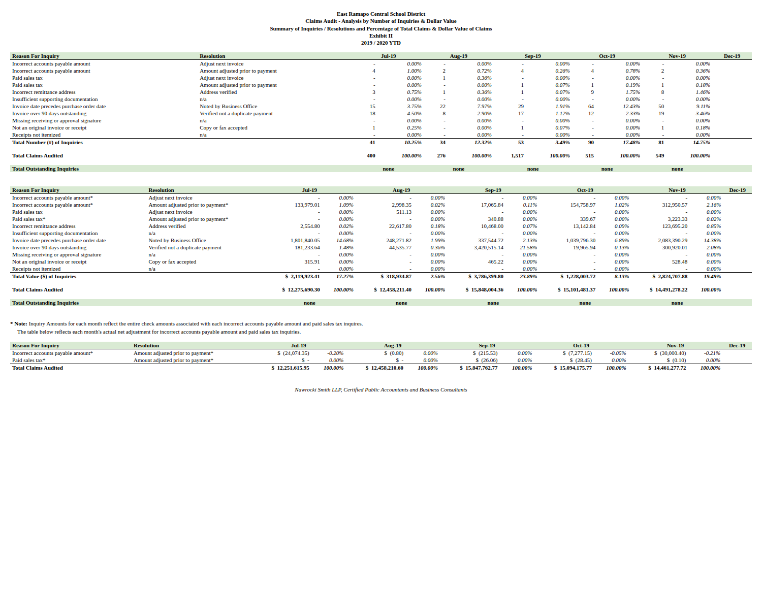East Ramapo Central School District Claims Audit - Analysis by Number of Inquiries & Dollar Value Summary of Inquiries / Resolutions and Percentage of Total Claims & Dollar Value of Claims Exhibit II 2019 / 2020 YTD
| Reason For Inquiry | Resolution | Jul-19 | Aug-19 | Sep-19 | Oct-19 | Nov-19 | Dec-19 |
| --- | --- | --- | --- | --- | --- | --- | --- |
| Incorrect accounts payable amount | Adjust next invoice | - | 0.00% | - | 0.00% | - | 0.00% | - | 0.00% | - | 0.00% | |
| Incorrect accounts payable amount | Amount adjusted prior to payment | 4 | 1.00% | 2 | 0.72% | 4 | 0.26% | 4 | 0.78% | 2 | 0.36% | |
| Paid sales tax | Adjust next invoice | - | 0.00% | 1 | 0.36% | - | 0.00% | - | 0.00% | - | 0.00% | |
| Paid sales tax | Amount adjusted prior to payment | - | 0.00% | - | 0.00% | 1 | 0.07% | 1 | 0.19% | 1 | 0.18% | |
| Incorrect remittance address | Address verified | 3 | 0.75% | 1 | 0.36% | 1 | 0.07% | 9 | 1.75% | 8 | 1.46% | |
| Insufficient supporting documentation | n/a | - | 0.00% | - | 0.00% | - | 0.00% | - | 0.00% | - | 0.00% | |
| Invoice date precedes purchase order date | Noted by Business Office | 15 | 3.75% | 22 | 7.97% | 29 | 1.91% | 64 | 12.43% | 50 | 9.11% | |
| Invoice over 90 days outstanding | Verified not a duplicate payment | 18 | 4.50% | 8 | 2.90% | 17 | 1.12% | 12 | 2.33% | 19 | 3.46% | |
| Missing receiving or approval signature | n/a | - | 0.00% | - | 0.00% | - | 0.00% | - | 0.00% | - | 0.00% | |
| Not an original invoice or receipt | Copy or fax accepted | 1 | 0.25% | - | 0.00% | 1 | 0.07% | - | 0.00% | 1 | 0.18% | |
| Receipts not itemized | n/a | - | 0.00% | - | 0.00% | - | 0.00% | - | 0.00% | - | 0.00% | |
| Total Number (#) of Inquiries | | 41 | 10.25% | 34 | 12.32% | 53 | 3.49% | 90 | 17.48% | 81 | 14.75% | |
| Total Claims Audited | | 400 | 100.00% | 276 | 100.00% | 1,517 | 100.00% | 515 | 100.00% | 549 | 100.00% | |
| Total Outstanding Inquiries | | none | none | none | none | none | |
| Reason For Inquiry | Resolution | Jul-19 | Aug-19 | Sep-19 | Oct-19 | Nov-19 | Dec-19 |
| --- | --- | --- | --- | --- | --- | --- | --- |
| Incorrect accounts payable amount* | Adjust next invoice | - | 0.00% | - | 0.00% | - | 0.00% | - | 0.00% | - | 0.00% | |
| Incorrect accounts payable amount* | Amount adjusted prior to payment* | 133,979.01 | 1.09% | 2,998.35 | 0.02% | 17,065.84 | 0.11% | 154,758.97 | 1.02% | 312,950.57 | 2.16% | |
| Paid sales tax | Adjust next invoice | - | 0.00% | 511.13 | 0.00% | - | 0.00% | - | 0.00% | - | 0.00% | |
| Paid sales tax* | Amount adjusted prior to payment* | - | 0.00% | - | 0.00% | 340.88 | 0.00% | 339.67 | 0.00% | 3,223.33 | 0.02% | |
| Incorrect remittance address | Address verified | 2,554.80 | 0.02% | 22,617.80 | 0.18% | 10,468.00 | 0.07% | 13,142.84 | 0.09% | 123,695.20 | 0.85% | |
| Insufficient supporting documentation | n/a | - | 0.00% | - | 0.00% | - | 0.00% | - | 0.00% | - | 0.00% | |
| Invoice date precedes purchase order date | Noted by Business Office | 1,801,840.05 | 14.68% | 248,271.82 | 1.99% | 337,544.72 | 2.13% | 1,039,796.30 | 6.89% | 2,083,390.29 | 14.38% | |
| Invoice over 90 days outstanding | Verified not a duplicate payment | 181,233.64 | 1.48% | 44,535.77 | 0.36% | 3,420,515.14 | 21.58% | 19,965.94 | 0.13% | 300,920.01 | 2.08% | |
| Missing receiving or approval signature | n/a | - | 0.00% | - | 0.00% | - | 0.00% | - | 0.00% | - | 0.00% | |
| Not an original invoice or receipt | Copy or fax accepted | 315.91 | 0.00% | - | 0.00% | 465.22 | 0.00% | - | 0.00% | 528.48 | 0.00% | |
| Receipts not itemized | n/a | - | 0.00% | - | 0.00% | - | 0.00% | - | 0.00% | - | 0.00% | |
| Total Value ($) of Inquiries | | $ 2,119,923.41 | 17.27% | $ 318,934.87 | 2.56% | $ 3,786,399.80 | 23.89% | $ 1,228,003.72 | 8.13% | $ 2,824,707.88 | 19.49% | |
| Total Claims Audited | | $ 12,275,690.30 | 100.00% | $ 12,458,211.40 | 100.00% | $ 15,848,004.36 | 100.00% | $ 15,101,481.37 | 100.00% | $ 14,491,278.22 | 100.00% | |
| Total Outstanding Inquiries | | none | none | none | none | none | |
* Note: Inquiry Amounts for each month reflect the entire check amounts associated with each incorrect accounts payable amount and paid sales tax inquires.
The table below reflects each month's actual net adjustment for incorrect accounts payable amount and paid sales tax inquiries.
| Reason For Inquiry | Resolution | Jul-19 | Aug-19 | Sep-19 | Oct-19 | Nov-19 | Dec-19 |
| --- | --- | --- | --- | --- | --- | --- | --- |
| Incorrect accounts payable amount* | Amount adjusted prior to payment* | $ (24,074.35) | -0.20% | $ (0.80) | 0.00% | $ (215.53) | 0.00% | $ (7,277.15) | -0.05% | $ (30,000.40) | -0.21% | |
| Paid sales tax* | Amount adjusted prior to payment* | $ - | 0.00% | $ - | 0.00% | $ (26.06) | 0.00% | $ (28.45) | 0.00% | $ (0.10) | 0.00% | |
| Total Claims Audited | | $ 12,251,615.95 | 100.00% | $ 12,458,210.60 | 100.00% | $ 15,847,762.77 | 100.00% | $ 15,094,175.77 | 100.00% | $ 14,461,277.72 | 100.00% | |
Nawrocki Smith LLP, Certified Public Accountants and Business Consultants